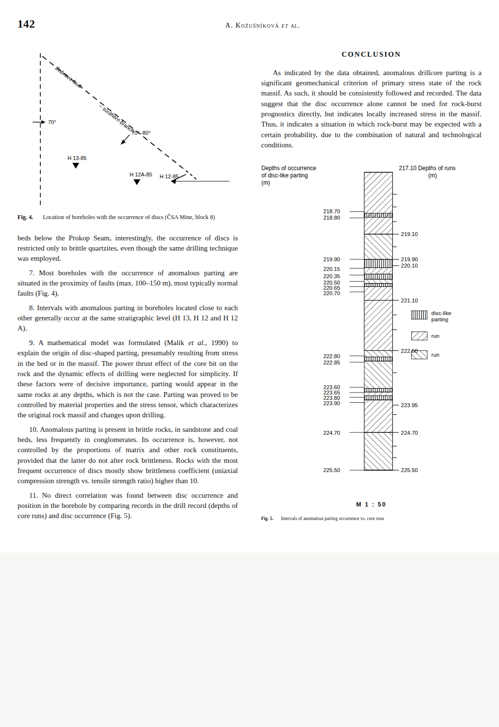142
A. Kožušníková et al.
Dubrava fault – southern branch 70° 70°–80° H 13-85 H 12A-85 H 12-85
Fig. 4. Location of boreholes with the occurrence of discs (ČSA Mine, block 8)
beds below the Prokop Seam, interestingly, the occurrence of discs is restricted only to brittle quartzites, even though the same drilling technique was employed.
7. Most boreholes with the occurrence of anomalous parting are situated in the proximity of faults (max. 100–150 m), most typically normal faults (Fig. 4).
8. Intervals with anomalous parting in boreholes located close to each other generally occur at the same stratigraphic level (H 13, H 12 and H 12 A).
9. A mathematical model was formulated (Malík et al., 1990) to explain the origin of disc-shaped parting, presumably resulting from stress in the bed or in the massif. The power thrust effect of the core bit on the rock and the dynamic effects of drilling were neglected for simplicity. If these factors were of decisive importance, parting would appear in the same rocks at any depths, which is not the case. Parting was proved to be controlled by material properties and the stress tensor, which characterizes the original rock massif and changes upon drilling.
10. Anomalous parting is present in brittle rocks, in sandstone and coal beds, less frequently in conglomerates. Its occurrence is, however, not controlled by the proportions of matrix and other rock constituents, provided that the latter do not alter rock brittleness. Rocks with the most frequent occurrence of discs mostly show brittleness coefficient (uniaxial compression strength vs. tensile strength ratio) higher than 10.
11. No direct correlation was found between disc occurrence and position in the borehole by comparing records in the drill record (depths of core runs) and disc occurrence (Fig. 5).
CONCLUSION
As indicated by the data obtained, anomalous drillcore parting is a significant geomechanical criterion of primary stress state of the rock massif. As such, it should be consistently followed and recorded. The data suggest that the disc occurrence alone cannot be used for rock-burst prognostics directly, but indicates locally increased stress in the massif. Thus, it indicates a situation in which rock-burst may be expected with a certain probability, due to the combination of natural and technological conditions.
Depths of occurrence of disc-like parting (m) 217.10 Depths of runs (m) 218.70 218.80 219.10 219.90 219.90 220.15 220.10 220.35 220.50 220.65 220.70 221.10 222.60 222.80 222.85 223.60 223.65 223.80 223.90 223.95 224.70 224.70 225.50 225.50 disc-like parting run run
M 1 : 50
Fig. 5. Intervals of anomalous parting occurrence vs. core runs